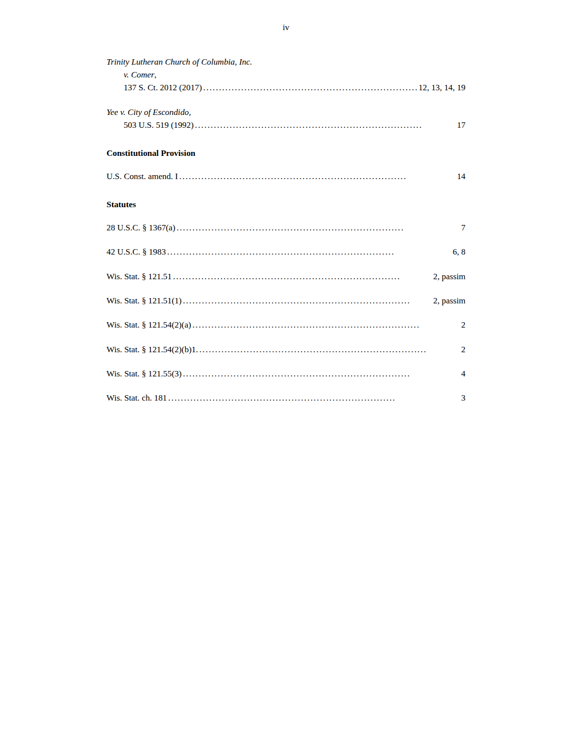iv
Trinity Lutheran Church of Columbia, Inc.
v. Comer,
137 S. Ct. 2012 (2017) ........................................................................ 12, 13, 14, 19
Yee v. City of Escondido,
503 U.S. 519 (1992) ........................................................................ 17
Constitutional Provision
U.S. Const. amend. I ........................................................................ 14
Statutes
28 U.S.C. § 1367(a) ........................................................................ 7
42 U.S.C. § 1983 ........................................................................ 6, 8
Wis. Stat. § 121.51 ........................................................................ 2, passim
Wis. Stat. § 121.51(1) ........................................................................ 2, passim
Wis. Stat. § 121.54(2)(a) ........................................................................ 2
Wis. Stat. § 121.54(2)(b)1. ........................................................................ 2
Wis. Stat. § 121.55(3) ........................................................................ 4
Wis. Stat. ch. 181 ........................................................................ 3